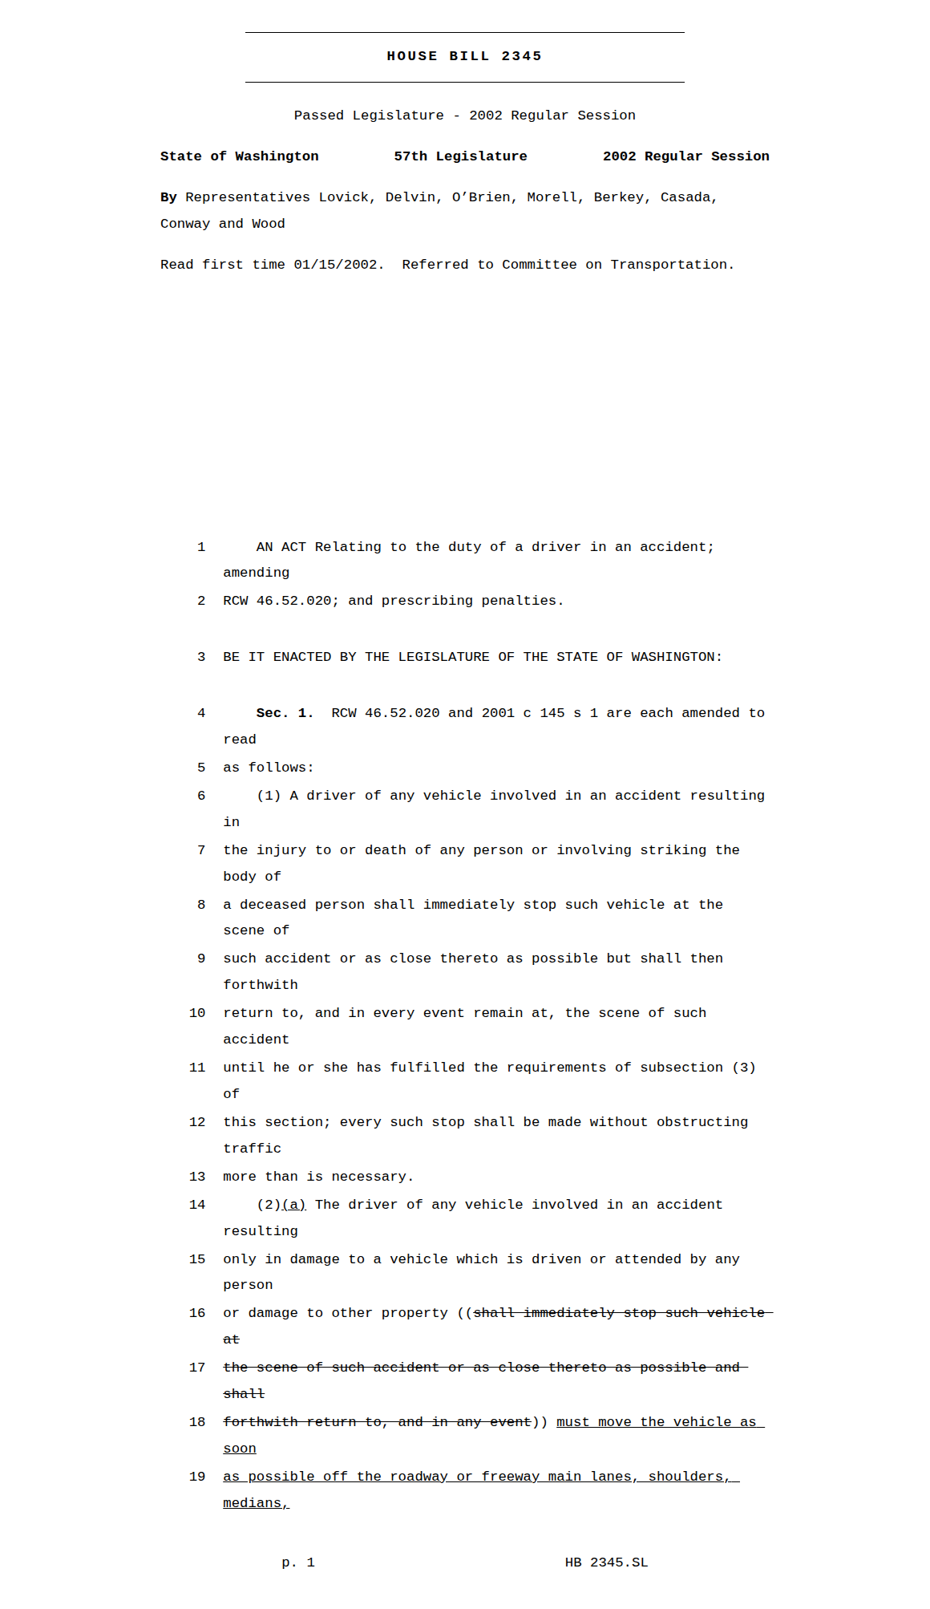HOUSE BILL 2345
Passed Legislature - 2002 Regular Session
State of Washington 57th Legislature 2002 Regular Session
By Representatives Lovick, Delvin, O’Brien, Morell, Berkey, Casada, Conway and Wood
Read first time 01/15/2002. Referred to Committee on Transportation.
| 1 | AN ACT Relating to the duty of a driver in an accident; amending |
| 2 | RCW 46.52.020; and prescribing penalties. |
| 3 | BE IT ENACTED BY THE LEGISLATURE OF THE STATE OF WASHINGTON: |
| 4 | Sec. 1. RCW 46.52.020 and 2001 c 145 s 1 are each amended to read |
| 5 | as follows: |
| 6 | (1) A driver of any vehicle involved in an accident resulting in |
| 7 | the injury to or death of any person or involving striking the body of |
| 8 | a deceased person shall immediately stop such vehicle at the scene of |
| 9 | such accident or as close thereto as possible but shall then forthwith |
| 10 | return to, and in every event remain at, the scene of such accident |
| 11 | until he or she has fulfilled the requirements of subsection (3) of |
| 12 | this section; every such stop shall be made without obstructing traffic |
| 13 | more than is necessary. |
| 14 | (2) (a) The driver of any vehicle involved in an accident resulting |
| 15 | only in damage to a vehicle which is driven or attended by any person |
| 16 | or damage to other property (( shall immediately stop such vehicle at |
| 17 | the scene of such accident or as close thereto as possible and shall |
| 18 | forthwith return to, and in any event )) must move the vehicle as soon |
| 19 | as possible off the roadway or freeway main lanes, shoulders, medians, |
p. 1 HB 2345.SL